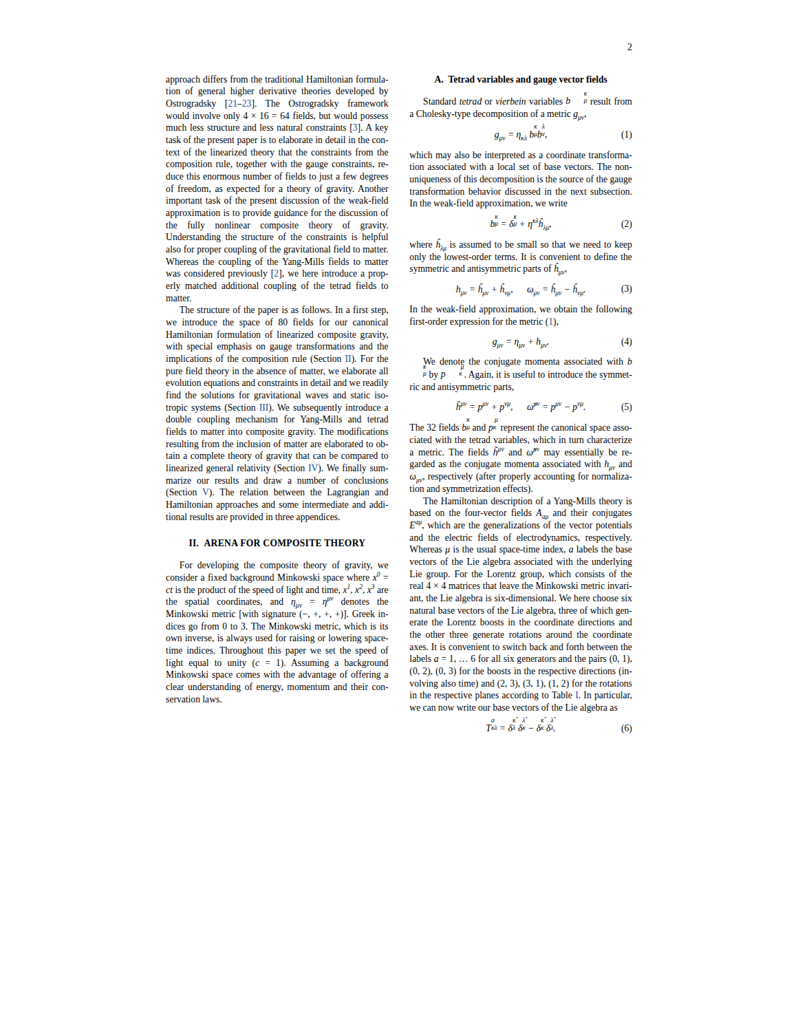2
approach differs from the traditional Hamiltonian formulation of general higher derivative theories developed by Ostrogradsky [21–23]. The Ostrogradsky framework would involve only 4 × 16 = 64 fields, but would possess much less structure and less natural constraints [3]. A key task of the present paper is to elaborate in detail in the context of the linearized theory that the constraints from the composition rule, together with the gauge constraints, reduce this enormous number of fields to just a few degrees of freedom, as expected for a theory of gravity. Another important task of the present discussion of the weak-field approximation is to provide guidance for the discussion of the fully nonlinear composite theory of gravity. Understanding the structure of the constraints is helpful also for proper coupling of the gravitational field to matter. Whereas the coupling of the Yang-Mills fields to matter was considered previously [2], we here introduce a properly matched additional coupling of the tetrad fields to matter.
The structure of the paper is as follows. In a first step, we introduce the space of 80 fields for our canonical Hamiltonian formulation of linearized composite gravity, with special emphasis on gauge transformations and the implications of the composition rule (Section II). For the pure field theory in the absence of matter, we elaborate all evolution equations and constraints in detail and we readily find the solutions for gravitational waves and static isotropic systems (Section III). We subsequently introduce a double coupling mechanism for Yang-Mills and tetrad fields to matter into composite gravity. The modifications resulting from the inclusion of matter are elaborated to obtain a complete theory of gravity that can be compared to linearized general relativity (Section IV). We finally summarize our results and draw a number of conclusions (Section V). The relation between the Lagrangian and Hamiltonian approaches and some intermediate and additional results are provided in three appendices.
II. Arena for composite theory
For developing the composite theory of gravity, we consider a fixed background Minkowski space where x0 = ct is the product of the speed of light and time, x1, x2, x3 are the spatial coordinates, and ημν = ημν denotes the Minkowski metric [with signature (−, +, +, +)]. Greek indices go from 0 to 3. The Minkowski metric, which is its own inverse, is always used for raising or lowering space-time indices. Throughout this paper we set the speed of light equal to unity (c = 1). Assuming a background Minkowski space comes with the advantage of offering a clear understanding of energy, momentum and their conservation laws.
A. Tetrad variables and gauge vector fields
Standard tetrad or vierbein variables bκμ result from a Cholesky-type decomposition of a metric gμν,
gμν = ηκλ bκμbλν, (1)
which may also be interpreted as a coordinate transformation associated with a local set of base vectors. The non-uniqueness of this decomposition is the source of the gauge transformation behavior discussed in the next subsection. In the weak-field approximation, we write
bκμ = δκμ + ηκλĥλμ, (2)
where ĥλμ is assumed to be small so that we need to keep only the lowest-order terms. It is convenient to define the symmetric and antisymmetric parts of ĥμν,
hμν = ĥμν + ĥνμ, ωμν = ĥμν − ĥνμ. (3)
In the weak-field approximation, we obtain the following first-order expression for the metric (1),
gμν = ημν + hμν. (4)
We denote the conjugate momenta associated with bκμ by p μκ. Again, it is useful to introduce the symmetric and antisymmetric parts,
h̃μν = pμν + pνμ, ω̃μν = pμν − pνμ. (5)
The 32 fields bκμ and p μκ represent the canonical space associated with the tetrad variables, which in turn characterize a metric. The fields h̃μν and ω̃μν may essentially be regarded as the conjugate momenta associated with hμν and ωμν, respectively (after properly accounting for normalization and symmetrization effects).
The Hamiltonian description of a Yang-Mills theory is based on the four-vector fields Aaμ and their conjugates Eaμ, which are the generalizations of the vector potentials and the electric fields of electrodynamics, respectively. Whereas μ is the usual space-time index, a labels the base vectors of the Lie algebra associated with the underlying Lie group. For the Lorentz group, which consists of the real 4 × 4 matrices that leave the Minkowski metric invariant, the Lie algebra is six-dimensional. We here choose six natural base vectors of the Lie algebra, three of which generate the Lorentz boosts in the coordinate directions and the other three generate rotations around the coordinate axes. It is convenient to switch back and forth between the labels a = 1, … 6 for all six generators and the pairs (0, 1), (0, 2), (0, 3) for the boosts in the respective directions (involving also time) and (2, 3), (3, 1), (1, 2) for the rotations in the respective planes according to Table I. In particular, we can now write our base vectors of the Lie algebra as
Taκλ = δκ̃λ δλ̃κ − δκ̃κ δλ̃λ. (6)